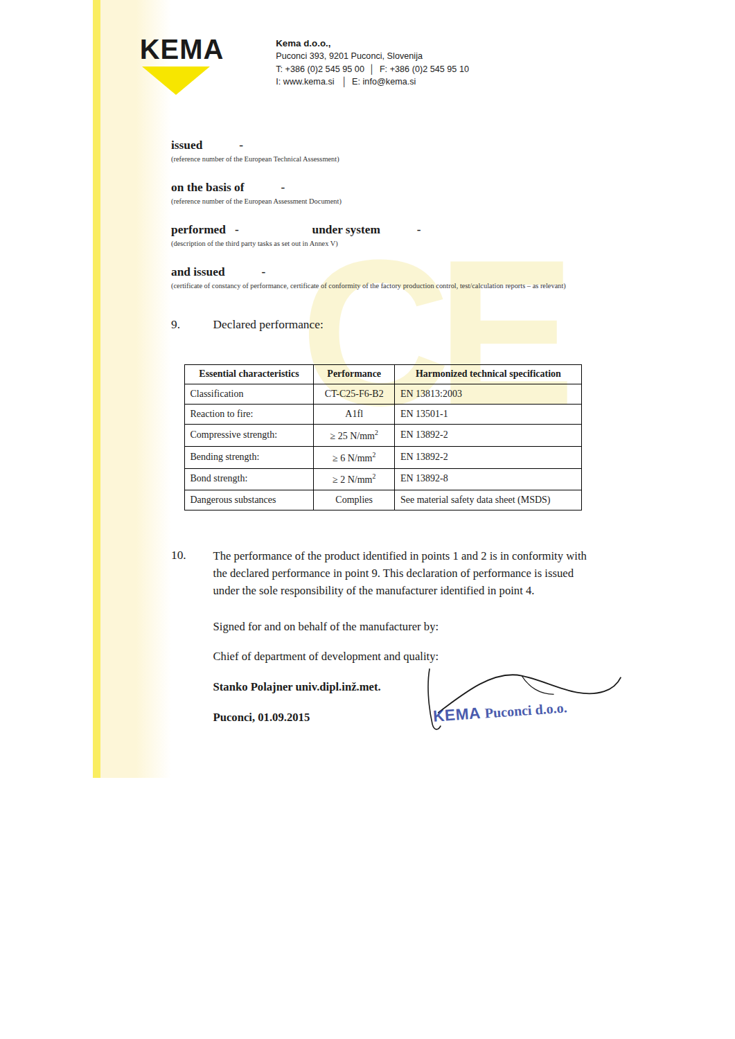CE
KEMA
Kema d.o.o.,
Puconci 393, 9201 Puconci, Slovenija
T: +386 (0)2 545 95 00 │ F: +386 (0)2 545 95 10
I: www.kema.si │ E: info@kema.si
issued-
(reference number of the European Technical Assessment)
on the basis of-
(reference number of the European Assessment Document)
performed -under system-
(description of the third party tasks as set out in Annex V)
and issued-
(certificate of constancy of performance, certificate of conformity of the factory production control, test/calculation reports – as relevant)
9.
Declared performance:
| Essential characteristics | Performance | Harmonized technical specification |
| --- | --- | --- |
| Classification | CT-C25-F6-B2 | EN 13813:2003 |
| Reaction to fire: | A1fl | EN 13501-1 |
| Compressive strength: | ≥ 25 N/mm 2 | EN 13892-2 |
| Bending strength: | ≥ 6 N/mm 2 | EN 13892-2 |
| Bond strength: | ≥ 2 N/mm 2 | EN 13892-8 |
| Dangerous substances | Complies | See material safety data sheet (MSDS) |
10.
The performance of the product identified in points 1 and 2 is in conformity with the declared performance in point 9. This declaration of performance is issued under the sole responsibility of the manufacturer identified in point 4.
Signed for and on behalf of the manufacturer by:
Chief of department of development and quality:
Stanko Polajner univ.dipl.inž.met.
Puconci, 01.09.2015
KEMA Puconci d.o.o.